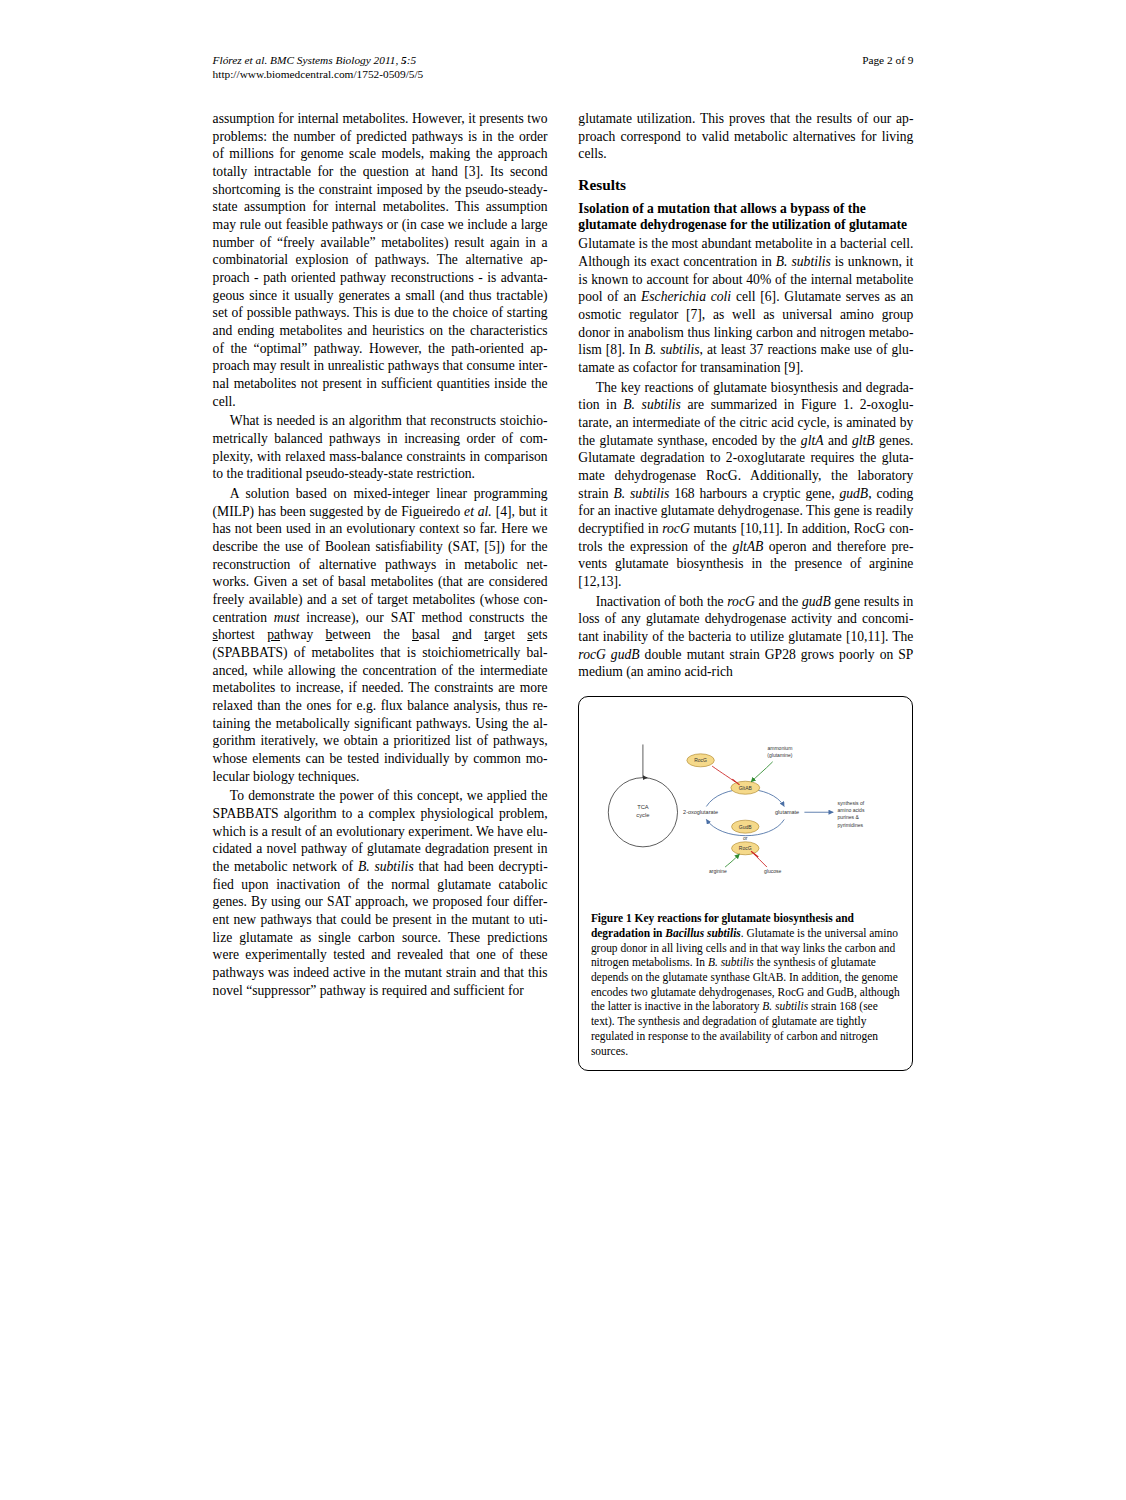Flórez et al. BMC Systems Biology 2011, 5:5
http://www.biomedcentral.com/1752-0509/5/5
Page 2 of 9
assumption for internal metabolites. However, it presents two problems: the number of predicted pathways is in the order of millions for genome scale models, making the approach totally intractable for the question at hand [3]. Its second shortcoming is the constraint imposed by the pseudo-steady-state assumption for internal metabolites. This assumption may rule out feasible pathways or (in case we include a large number of “freely available” metabolites) result again in a combinatorial explosion of pathways. The alternative approach - path oriented pathway reconstructions - is advantageous since it usually generates a small (and thus tractable) set of possible pathways. This is due to the choice of starting and ending metabolites and heuristics on the characteristics of the “optimal” pathway. However, the path-oriented approach may result in unrealistic pathways that consume internal metabolites not present in sufficient quantities inside the cell.
What is needed is an algorithm that reconstructs stoichiometrically balanced pathways in increasing order of complexity, with relaxed mass-balance constraints in comparison to the traditional pseudo-steady-state restriction.
A solution based on mixed-integer linear programming (MILP) has been suggested by de Figueiredo et al. [4], but it has not been used in an evolutionary context so far. Here we describe the use of Boolean satisfiability (SAT, [5]) for the reconstruction of alternative pathways in metabolic networks. Given a set of basal metabolites (that are considered freely available) and a set of target metabolites (whose concentration must increase), our SAT method constructs the shortest pathway between the basal and target sets (SPABBATS) of metabolites that is stoichiometrically balanced, while allowing the concentration of the intermediate metabolites to increase, if needed. The constraints are more relaxed than the ones for e.g. flux balance analysis, thus retaining the metabolically significant pathways. Using the algorithm iteratively, we obtain a prioritized list of pathways, whose elements can be tested individually by common molecular biology techniques.
To demonstrate the power of this concept, we applied the SPABBATS algorithm to a complex physiological problem, which is a result of an evolutionary experiment. We have elucidated a novel pathway of glutamate degradation present in the metabolic network of B. subtilis that had been decryptified upon inactivation of the normal glutamate catabolic genes. By using our SAT approach, we proposed four different new pathways that could be present in the mutant to utilize glutamate as single carbon source. These predictions were experimentally tested and revealed that one of these pathways was indeed active in the mutant strain and that this novel “suppressor” pathway is required and sufficient for
glutamate utilization. This proves that the results of our approach correspond to valid metabolic alternatives for living cells.
Results
Isolation of a mutation that allows a bypass of the glutamate dehydrogenase for the utilization of glutamate
Glutamate is the most abundant metabolite in a bacterial cell. Although its exact concentration in B. subtilis is unknown, it is known to account for about 40% of the internal metabolite pool of an Escherichia coli cell [6]. Glutamate serves as an osmotic regulator [7], as well as universal amino group donor in anabolism thus linking carbon and nitrogen metabolism [8]. In B. subtilis, at least 37 reactions make use of glutamate as cofactor for transamination [9].
The key reactions of glutamate biosynthesis and degradation in B. subtilis are summarized in Figure 1. 2-oxoglutarate, an intermediate of the citric acid cycle, is aminated by the glutamate synthase, encoded by the gltA and gltB genes. Glutamate degradation to 2-oxoglutarate requires the glutamate dehydrogenase RocG. Additionally, the laboratory strain B. subtilis 168 harbours a cryptic gene, gudB, coding for an inactive glutamate dehydrogenase. This gene is readily decryptified in rocG mutants [10,11]. In addition, RocG controls the expression of the gltAB operon and therefore prevents glutamate biosynthesis in the presence of arginine [12,13].
Inactivation of both the rocG and the gudB gene results in loss of any glutamate dehydrogenase activity and concomitant inability of the bacteria to utilize glutamate [10,11]. The rocG gudB double mutant strain GP28 grows poorly on SP medium (an amino acid-rich
TCA cycle 2-oxoglutarate glutamate GltAB GudB or RocG RocG ammonium (glutamine) arginine glucose synthesis of amino acids purines & pyrimidines
Figure 1 Key reactions for glutamate biosynthesis and degradation in Bacillus subtilis. Glutamate is the universal amino group donor in all living cells and in that way links the carbon and nitrogen metabolisms. In B. subtilis the synthesis of glutamate depends on the glutamate synthase GltAB. In addition, the genome encodes two glutamate dehydrogenases, RocG and GudB, although the latter is inactive in the laboratory B. subtilis strain 168 (see text). The synthesis and degradation of glutamate are tightly regulated in response to the availability of carbon and nitrogen sources.